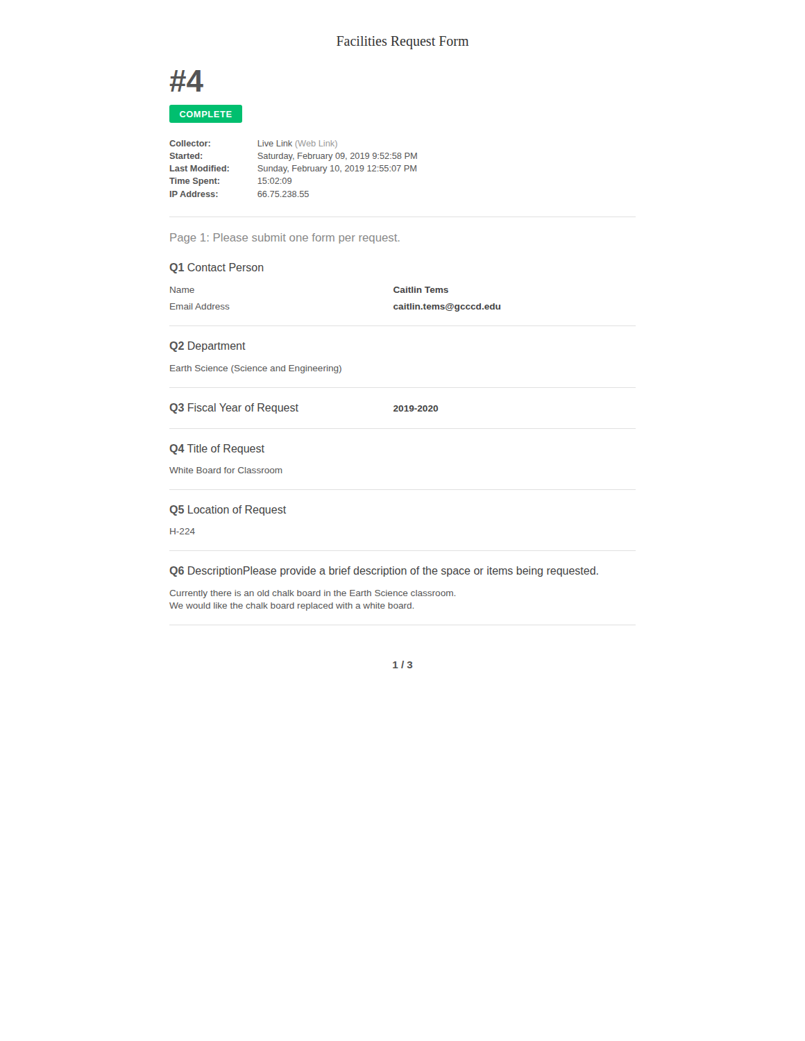Facilities Request Form
#4
COMPLETE
| Collector: | Live Link (Web Link) |
| Started: | Saturday, February 09, 2019 9:52:58 PM |
| Last Modified: | Sunday, February 10, 2019 12:55:07 PM |
| Time Spent: | 15:02:09 |
| IP Address: | 66.75.238.55 |
Page 1: Please submit one form per request.
Q1 Contact Person
Name
Caitlin Tems
Email Address
caitlin.tems@gcccd.edu
Q2 Department
Earth Science (Science and Engineering)
Q3 Fiscal Year of Request
2019-2020
Q4 Title of Request
White Board for Classroom
Q5 Location of Request
H-224
Q6 DescriptionPlease provide a brief description of the space or items being requested.
Currently there is an old chalk board in the Earth Science classroom.
We would like the chalk board replaced with a white board.
1 / 3